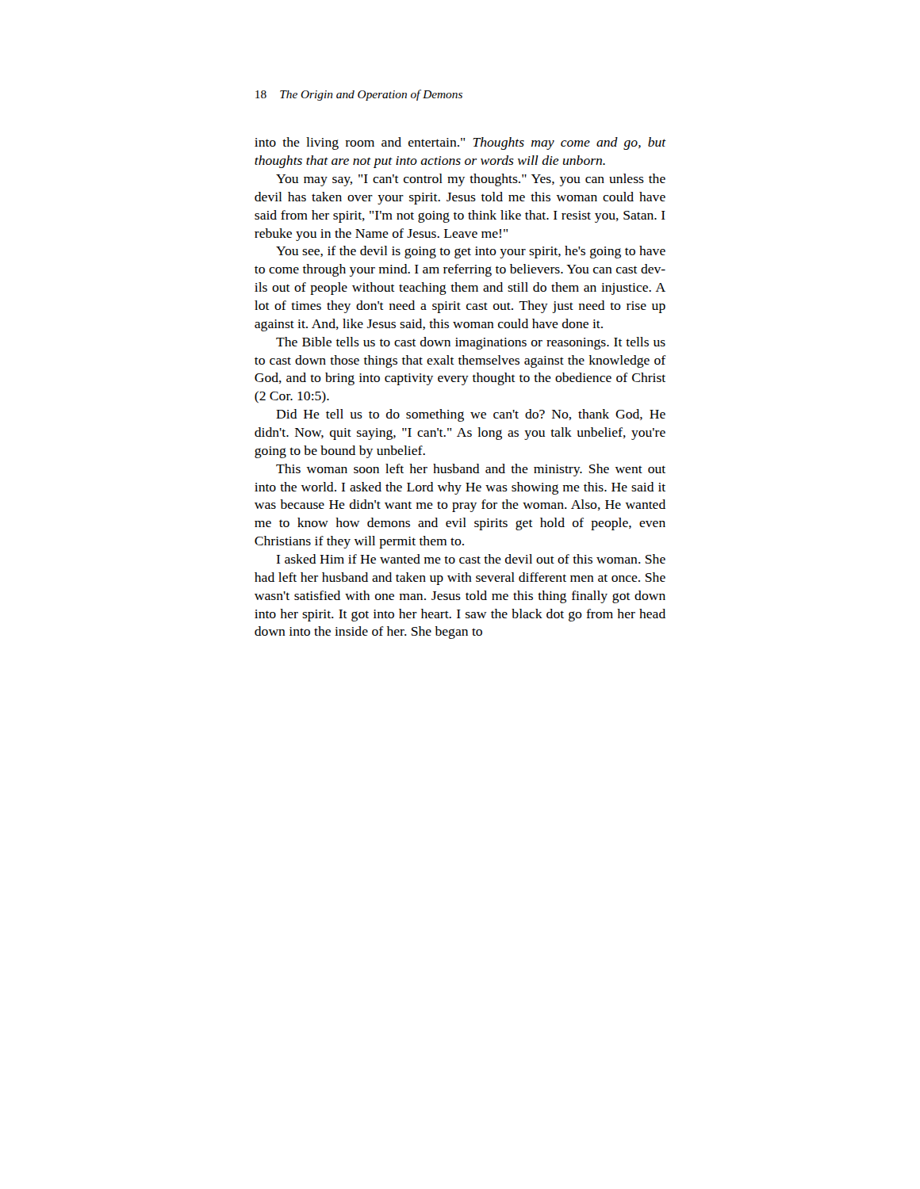18 The Origin and Operation of Demons
into the living room and entertain." Thoughts may come and go, but thoughts that are not put into actions or words will die unborn.
You may say, "I can't control my thoughts." Yes, you can unless the devil has taken over your spirit. Jesus told me this woman could have said from her spirit, "I'm not going to think like that. I resist you, Satan. I rebuke you in the Name of Jesus. Leave me!"
You see, if the devil is going to get into your spirit, he's going to have to come through your mind. I am referring to believers. You can cast devils out of people without teaching them and still do them an injustice. A lot of times they don't need a spirit cast out. They just need to rise up against it. And, like Jesus said, this woman could have done it.
The Bible tells us to cast down imaginations or reasonings. It tells us to cast down those things that exalt themselves against the knowledge of God, and to bring into captivity every thought to the obedience of Christ (2 Cor. 10:5).
Did He tell us to do something we can't do? No, thank God, He didn't. Now, quit saying, "I can't." As long as you talk unbelief, you're going to be bound by unbelief.
This woman soon left her husband and the ministry. She went out into the world. I asked the Lord why He was showing me this. He said it was because He didn't want me to pray for the woman. Also, He wanted me to know how demons and evil spirits get hold of people, even Christians if they will permit them to.
I asked Him if He wanted me to cast the devil out of this woman. She had left her husband and taken up with several different men at once. She wasn't satisfied with one man. Jesus told me this thing finally got down into her spirit. It got into her heart. I saw the black dot go from her head down into the inside of her. She began to